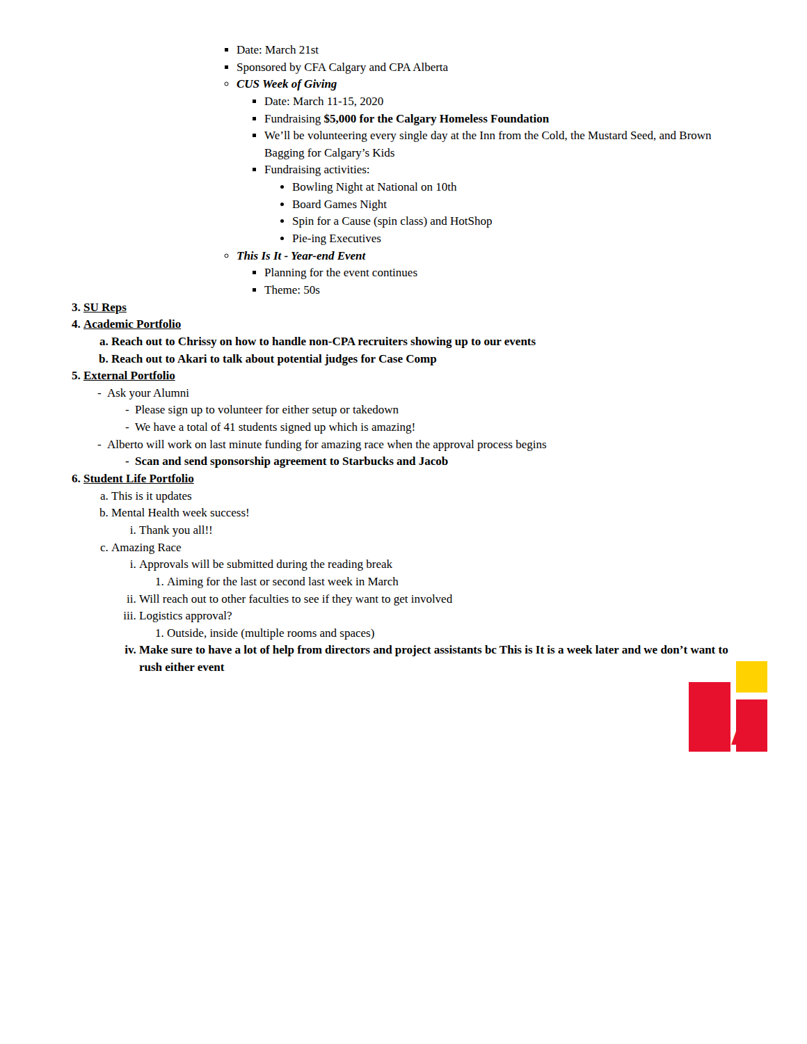Date: March 21st
Sponsored by CFA Calgary and CPA Alberta
CUS Week of Giving
Date: March 11-15, 2020
Fundraising $5,000 for the Calgary Homeless Foundation
We’ll be volunteering every single day at the Inn from the Cold, the Mustard Seed, and Brown Bagging for Calgary’s Kids
Fundraising activities:
Bowling Night at National on 10th
Board Games Night
Spin for a Cause (spin class) and HotShop
Pie-ing Executives
This Is It - Year-end Event
Planning for the event continues
Theme: 50s
SU Reps
Academic Portfolio
Reach out to Chrissy on how to handle non-CPA recruiters showing up to our events
Reach out to Akari to talk about potential judges for Case Comp
External Portfolio
Ask your Alumni
Please sign up to volunteer for either setup or takedown
We have a total of 41 students signed up which is amazing!
Alberto will work on last minute funding for amazing race when the approval process begins
Scan and send sponsorship agreement to Starbucks and Jacob
Student Life Portfolio
This is it updates
Mental Health week success!
Thank you all!!
Amazing Race
Approvals will be submitted during the reading break
Aiming for the last or second last week in March
Will reach out to other faculties to see if they want to get involved
Logistics approval?
Outside, inside (multiple rooms and spaces)
Make sure to have a lot of help from directors and project assistants bc This is It is a week later and we don’t want to rush either event
HSA